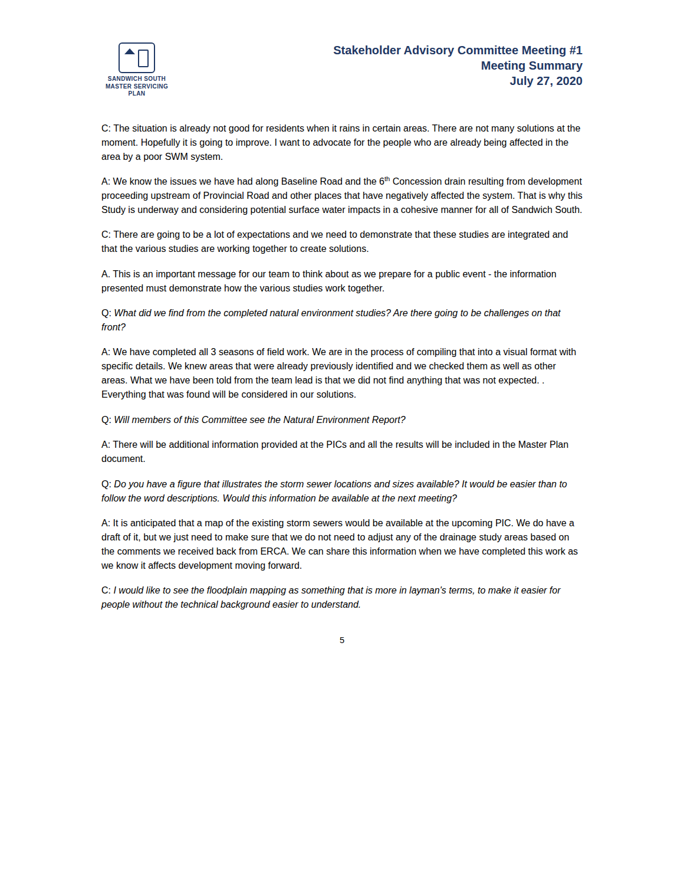SANDWICH SOUTH
MASTER SERVICING
PLAN
Stakeholder Advisory Committee Meeting #1
Meeting Summary
July 27, 2020
C: The situation is already not good for residents when it rains in certain areas. There are not many solutions at the moment. Hopefully it is going to improve. I want to advocate for the people who are already being affected in the area by a poor SWM system.
A: We know the issues we have had along Baseline Road and the 6th Concession drain resulting from development proceeding upstream of Provincial Road and other places that have negatively affected the system. That is why this Study is underway and considering potential surface water impacts in a cohesive manner for all of Sandwich South.
C: There are going to be a lot of expectations and we need to demonstrate that these studies are integrated and that the various studies are working together to create solutions.
A. This is an important message for our team to think about as we prepare for a public event - the information presented must demonstrate how the various studies work together.
Q: What did we find from the completed natural environment studies? Are there going to be challenges on that front?
A: We have completed all 3 seasons of field work. We are in the process of compiling that into a visual format with specific details. We knew areas that were already previously identified and we checked them as well as other areas. What we have been told from the team lead is that we did not find anything that was not expected. . Everything that was found will be considered in our solutions.
Q: Will members of this Committee see the Natural Environment Report?
A: There will be additional information provided at the PICs and all the results will be included in the Master Plan document.
Q: Do you have a figure that illustrates the storm sewer locations and sizes available? It would be easier than to follow the word descriptions. Would this information be available at the next meeting?
A: It is anticipated that a map of the existing storm sewers would be available at the upcoming PIC. We do have a draft of it, but we just need to make sure that we do not need to adjust any of the drainage study areas based on the comments we received back from ERCA. We can share this information when we have completed this work as we know it affects development moving forward.
C: I would like to see the floodplain mapping as something that is more in layman's terms, to make it easier for people without the technical background easier to understand.
5